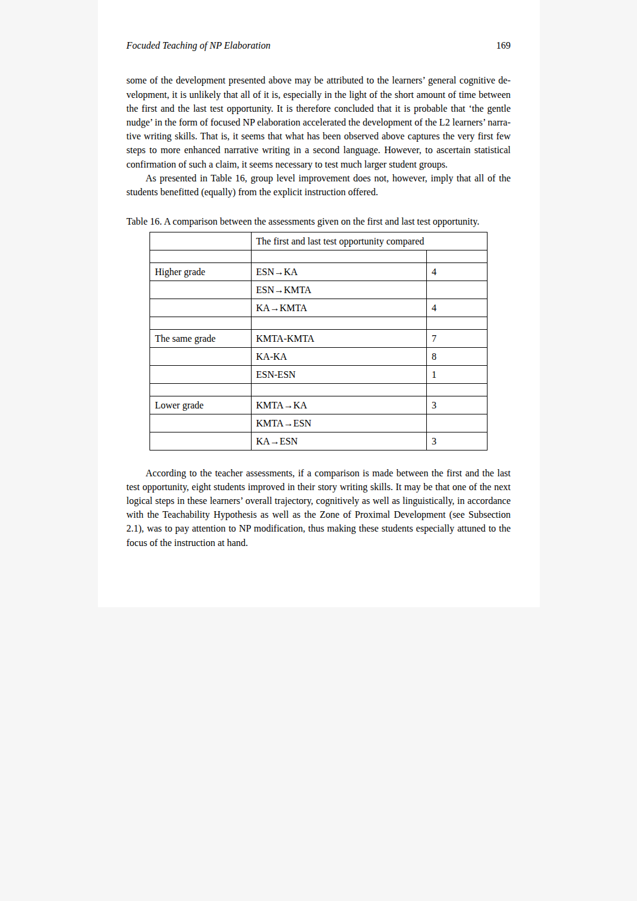Focuded Teaching of NP Elaboration 169
some of the development presented above may be attributed to the learners’ general cognitive development, it is unlikely that all of it is, especially in the light of the short amount of time between the first and the last test opportunity. It is therefore concluded that it is probable that ‘the gentle nudge’ in the form of focused NP elaboration accelerated the development of the L2 learners’ narrative writing skills. That is, it seems that what has been observed above captures the very first few steps to more enhanced narrative writing in a second language. However, to ascertain statistical confirmation of such a claim, it seems necessary to test much larger student groups.
As presented in Table 16, group level improvement does not, however, imply that all of the students benefitted (equally) from the explicit instruction offered.
Table 16. A comparison between the assessments given on the first and last test opportunity.
| | The first and last test opportunity compared |
| Higher grade | ESN → KA | 4 |
| | ESN → KMTA | |
| | KA → KMTA | 4 |
| The same grade | KMTA-KMTA | 7 |
| | KA-KA | 8 |
| | ESN-ESN | 1 |
| Lower grade | KMTA → KA | 3 |
| | KMTA → ESN | |
| | KA → ESN | 3 |
According to the teacher assessments, if a comparison is made between the first and the last test opportunity, eight students improved in their story writing skills. It may be that one of the next logical steps in these learners’ overall trajectory, cognitively as well as linguistically, in accordance with the Teachability Hypothesis as well as the Zone of Proximal Development (see Subsection 2.1), was to pay attention to NP modification, thus making these students especially attuned to the focus of the instruction at hand.